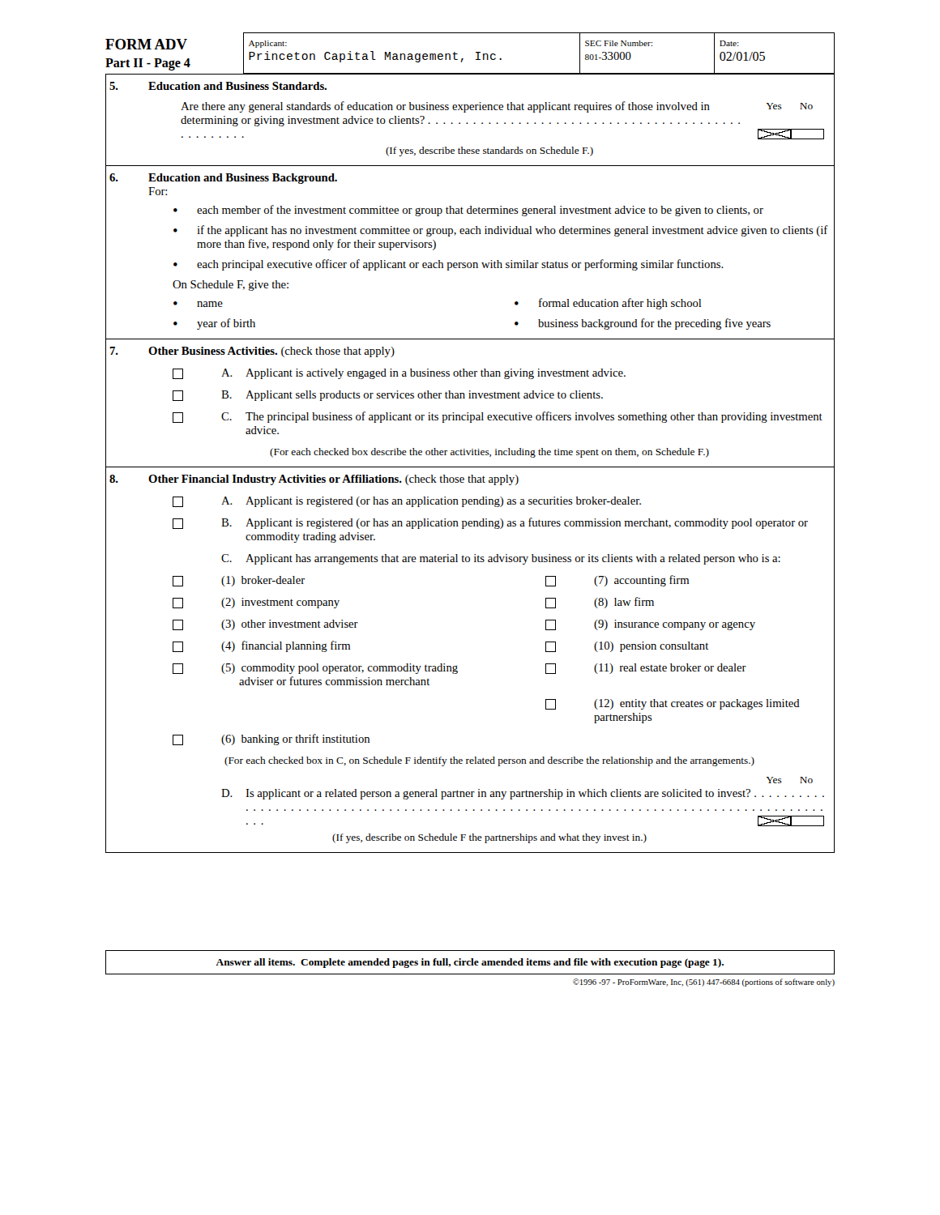| FORM ADV Part II - Page 4 | Applicant: Princeton Capital Management, Inc. | SEC File Number: 801- 33000 | Date: 02/01/05 |
| 5. | Education and Business Standards. Yes No Are there any general standards of education or business experience that applicant requires of those involved in determining or giving investment advice to clients? . . . . . . . . . . . . . . . . . . . . . . . . . . . . . . . . . . . . . . . . . . . . . . . . . . . (If yes, describe these standards on Schedule F.) |
| 6. | Education and Business Background. For: each member of the investment committee or group that determines general investment advice to be given to clients, or if the applicant has no investment committee or group, each individual who determines general investment advice given to clients (if more than five, respond only for their supervisors) each principal executive officer of applicant or each person with similar status or performing similar functions. On Schedule F, give the: name year of birth formal education after high school business background for the preceding five years |
| 7. | Other Business Activities. (check those that apply) A. Applicant is actively engaged in a business other than giving investment advice. B. Applicant sells products or services other than investment advice to clients. C. The principal business of applicant or its principal executive officers involves something other than providing investment advice. (For each checked box describe the other activities, including the time spent on them, on Schedule F.) |
| 8. | Other Financial Industry Activities or Affiliations. (check those that apply) A. Applicant is registered (or has an application pending) as a securities broker-dealer. B. Applicant is registered (or has an application pending) as a futures commission merchant, commodity pool operator or commodity trading adviser. C. Applicant has arrangements that are material to its advisory business or its clients with a related person who is a: (1) broker-dealer (7) accounting firm (2) investment company (8) law firm (3) other investment adviser (9) insurance company or agency (4) financial planning firm (10) pension consultant (5) commodity pool operator, commodity trading adviser or futures commission merchant (11) real estate broker or dealer (12) entity that creates or packages limited partnerships (6) banking or thrift institution (For each checked box in C, on Schedule F identify the related person and describe the relationship and the arrangements.) Yes No D. Is applicant or a related person a general partner in any partnership in which clients are solicited to invest? . . . . . . . . . . . . . . . . . . . . . . . . . . . . . . . . . . . . . . . . . . . . . . . . . . . . . . . . . . . . . . . . . . . . . . . . . . . . . . . . . . . . . . . . . . (If yes, describe on Schedule F the partnerships and what they invest in.) |
Answer all items. Complete amended pages in full, circle amended items and file with execution page (page 1).
©1996 -97 - ProFormWare, Inc, (561) 447-6684 (portions of software only)